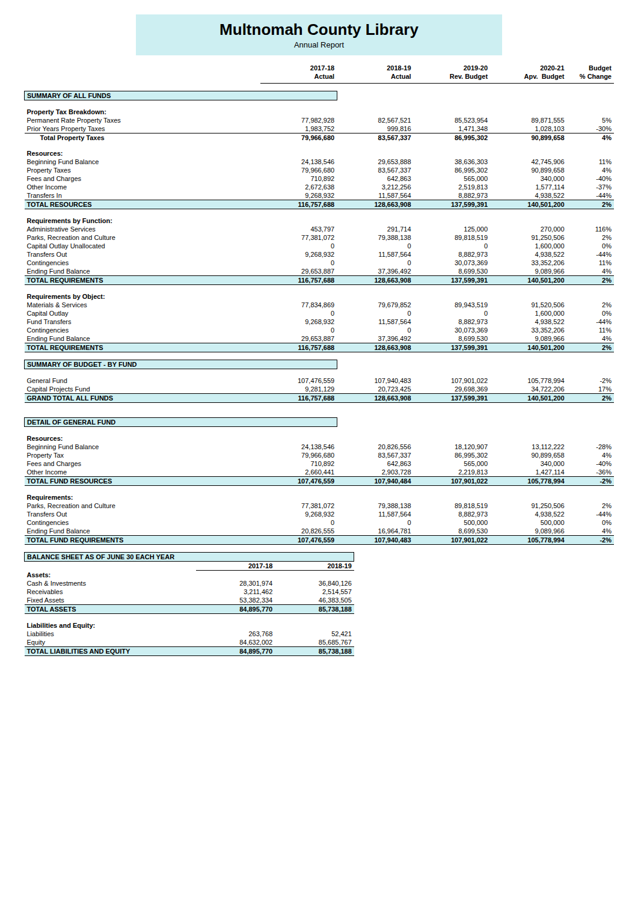Multnomah County Library
Annual Report
| | 2017-18 | 2018-19 | 2019-20 | 2020-21 | Budget |
| | Actual | Actual | Rev. Budget | Apv. Budget | % Change |
| SUMMARY OF ALL FUNDS | | | | |
| Property Tax Breakdown: | | | | | |
| Permanent Rate Property Taxes | 77,982,928 | 82,567,521 | 85,523,954 | 89,871,555 | 5% |
| Prior Years Property Taxes | 1,983,752 | 999,816 | 1,471,348 | 1,028,103 | -30% |
| Total Property Taxes | 79,966,680 | 83,567,337 | 86,995,302 | 90,899,658 | 4% |
| Resources: | | | | | |
| Beginning Fund Balance | 24,138,546 | 29,653,888 | 38,636,303 | 42,745,906 | 11% |
| Property Taxes | 79,966,680 | 83,567,337 | 86,995,302 | 90,899,658 | 4% |
| Fees and Charges | 710,892 | 642,863 | 565,000 | 340,000 | -40% |
| Other Income | 2,672,638 | 3,212,256 | 2,519,813 | 1,577,114 | -37% |
| Transfers In | 9,268,932 | 11,587,564 | 8,882,973 | 4,938,522 | -44% |
| TOTAL RESOURCES | 116,757,688 | 128,663,908 | 137,599,391 | 140,501,200 | 2% |
| Requirements by Function: | | | | | |
| Administrative Services | 453,797 | 291,714 | 125,000 | 270,000 | 116% |
| Parks, Recreation and Culture | 77,381,072 | 79,388,138 | 89,818,519 | 91,250,506 | 2% |
| Capital Outlay Unallocated | 0 | 0 | 0 | 1,600,000 | 0% |
| Transfers Out | 9,268,932 | 11,587,564 | 8,882,973 | 4,938,522 | -44% |
| Contingencies | 0 | 0 | 30,073,369 | 33,352,206 | 11% |
| Ending Fund Balance | 29,653,887 | 37,396,492 | 8,699,530 | 9,089,966 | 4% |
| TOTAL REQUIREMENTS | 116,757,688 | 128,663,908 | 137,599,391 | 140,501,200 | 2% |
| Requirements by Object: | | | | | |
| Materials & Services | 77,834,869 | 79,679,852 | 89,943,519 | 91,520,506 | 2% |
| Capital Outlay | 0 | 0 | 0 | 1,600,000 | 0% |
| Fund Transfers | 9,268,932 | 11,587,564 | 8,882,973 | 4,938,522 | -44% |
| Contingencies | 0 | 0 | 30,073,369 | 33,352,206 | 11% |
| Ending Fund Balance | 29,653,887 | 37,396,492 | 8,699,530 | 9,089,966 | 4% |
| TOTAL REQUIREMENTS | 116,757,688 | 128,663,908 | 137,599,391 | 140,501,200 | 2% |
| SUMMARY OF BUDGET - BY FUND | | | | |
| General Fund | 107,476,559 | 107,940,483 | 107,901,022 | 105,778,994 | -2% |
| Capital Projects Fund | 9,281,129 | 20,723,425 | 29,698,369 | 34,722,206 | 17% |
| GRAND TOTAL ALL FUNDS | 116,757,688 | 128,663,908 | 137,599,391 | 140,501,200 | 2% |
| DETAIL OF GENERAL FUND | | | | |
| Resources: | | | | | |
| Beginning Fund Balance | 24,138,546 | 20,826,556 | 18,120,907 | 13,112,222 | -28% |
| Property Tax | 79,966,680 | 83,567,337 | 86,995,302 | 90,899,658 | 4% |
| Fees and Charges | 710,892 | 642,863 | 565,000 | 340,000 | -40% |
| Other Income | 2,660,441 | 2,903,728 | 2,219,813 | 1,427,114 | -36% |
| TOTAL FUND RESOURCES | 107,476,559 | 107,940,484 | 107,901,022 | 105,778,994 | -2% |
| Requirements: | | | | | |
| Parks, Recreation and Culture | 77,381,072 | 79,388,138 | 89,818,519 | 91,250,506 | 2% |
| Transfers Out | 9,268,932 | 11,587,564 | 8,882,973 | 4,938,522 | -44% |
| Contingencies | 0 | 0 | 500,000 | 500,000 | 0% |
| Ending Fund Balance | 20,826,555 | 16,964,781 | 8,699,530 | 9,089,966 | 4% |
| TOTAL FUND REQUIREMENTS | 107,476,559 | 107,940,483 | 107,901,022 | 105,778,994 | -2% |
| BALANCE SHEET AS OF JUNE 30 EACH YEAR |
| | 2017-18 | 2018-19 |
| Assets: | | |
| Cash & Investments | 28,301,974 | 36,840,126 |
| Receivables | 3,211,462 | 2,514,557 |
| Fixed Assets | 53,382,334 | 46,383,505 |
| TOTAL ASSETS | 84,895,770 | 85,738,188 |
| Liabilities and Equity: | | |
| Liabilities | 263,768 | 52,421 |
| Equity | 84,632,002 | 85,685,767 |
| TOTAL LIABILITIES AND EQUITY | 84,895,770 | 85,738,188 |